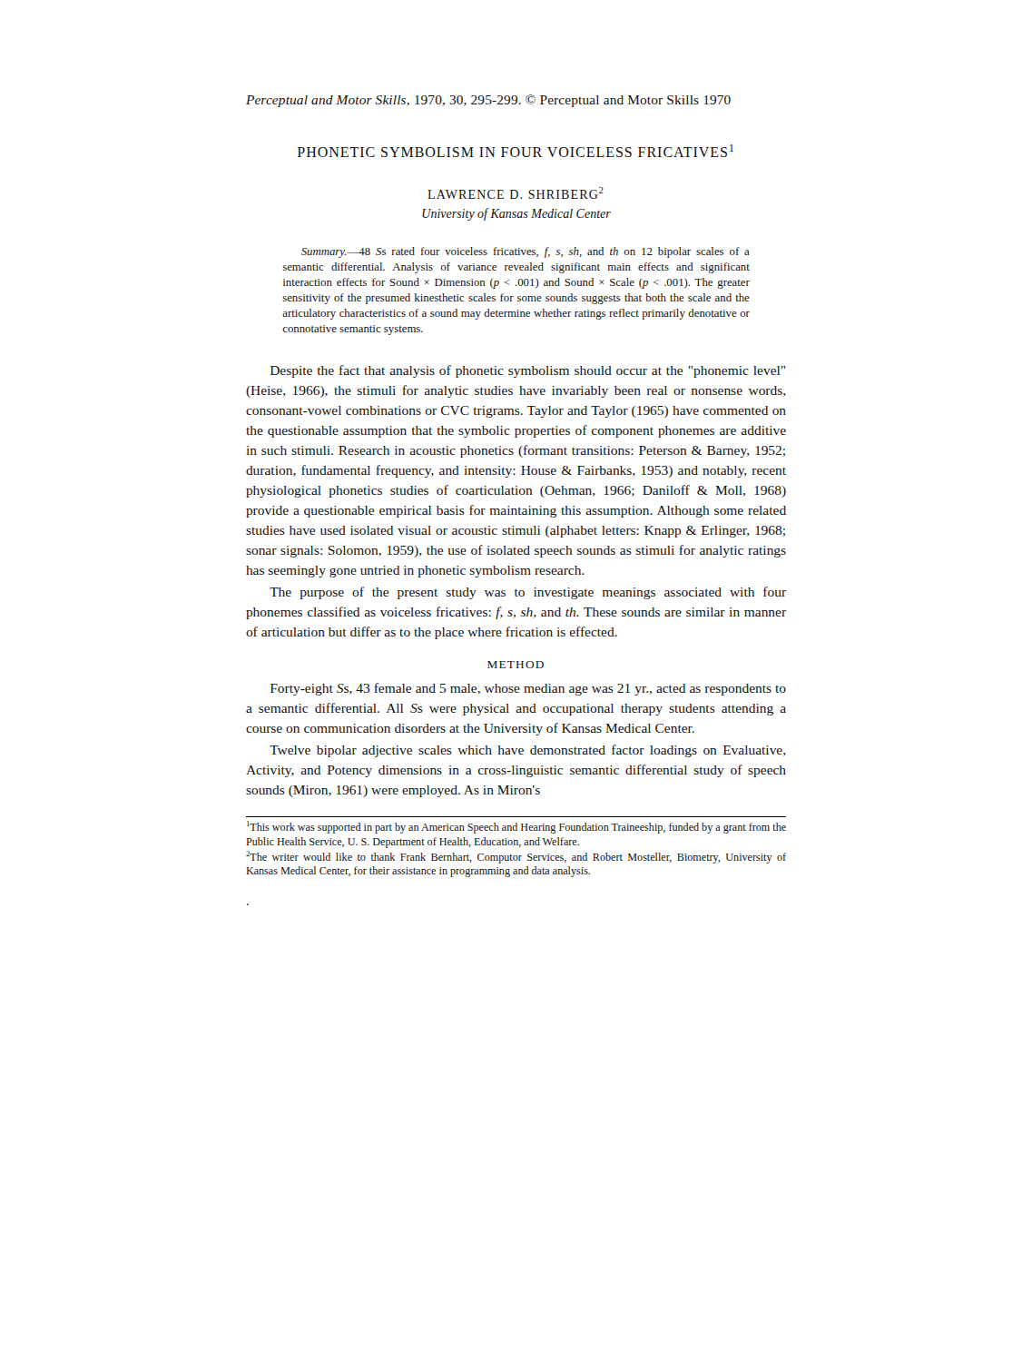Perceptual and Motor Skills, 1970, 30, 295-299. © Perceptual and Motor Skills 1970
Phonetic Symbolism in Four Voiceless Fricatives1
Lawrence D. Shriberg2
University of Kansas Medical Center
Summary.—48 Ss rated four voiceless fricatives, f, s, sh, and th on 12 bipolar scales of a semantic differential. Analysis of variance revealed significant main effects and significant interaction effects for Sound × Dimension (p < .001) and Sound × Scale (p < .001). The greater sensitivity of the presumed kinesthetic scales for some sounds suggests that both the scale and the articulatory characteristics of a sound may determine whether ratings reflect primarily denotative or connotative semantic systems.
Despite the fact that analysis of phonetic symbolism should occur at the "phonemic level" (Heise, 1966), the stimuli for analytic studies have invariably been real or nonsense words, consonant-vowel combinations or CVC trigrams. Taylor and Taylor (1965) have commented on the questionable assumption that the symbolic properties of component phonemes are additive in such stimuli. Research in acoustic phonetics (formant transitions: Peterson & Barney, 1952; duration, fundamental frequency, and intensity: House & Fairbanks, 1953) and notably, recent physiological phonetics studies of coarticulation (Oehman, 1966; Daniloff & Moll, 1968) provide a questionable empirical basis for maintaining this assumption. Although some related studies have used isolated visual or acoustic stimuli (alphabet letters: Knapp & Erlinger, 1968; sonar signals: Solomon, 1959), the use of isolated speech sounds as stimuli for analytic ratings has seemingly gone untried in phonetic symbolism research.
The purpose of the present study was to investigate meanings associated with four phonemes classified as voiceless fricatives: f, s, sh, and th. These sounds are similar in manner of articulation but differ as to the place where frication is effected.
Method
Forty-eight Ss, 43 female and 5 male, whose median age was 21 yr., acted as respondents to a semantic differential. All Ss were physical and occupational therapy students attending a course on communication disorders at the University of Kansas Medical Center.
Twelve bipolar adjective scales which have demonstrated factor loadings on Evaluative, Activity, and Potency dimensions in a cross-linguistic semantic differential study of speech sounds (Miron, 1961) were employed. As in Miron's
1This work was supported in part by an American Speech and Hearing Foundation Traineeship, funded by a grant from the Public Health Service, U. S. Department of Health, Education, and Welfare.
2The writer would like to thank Frank Bernhart, Computor Services, and Robert Mosteller, Biometry, University of Kansas Medical Center, for their assistance in programming and data analysis.
.